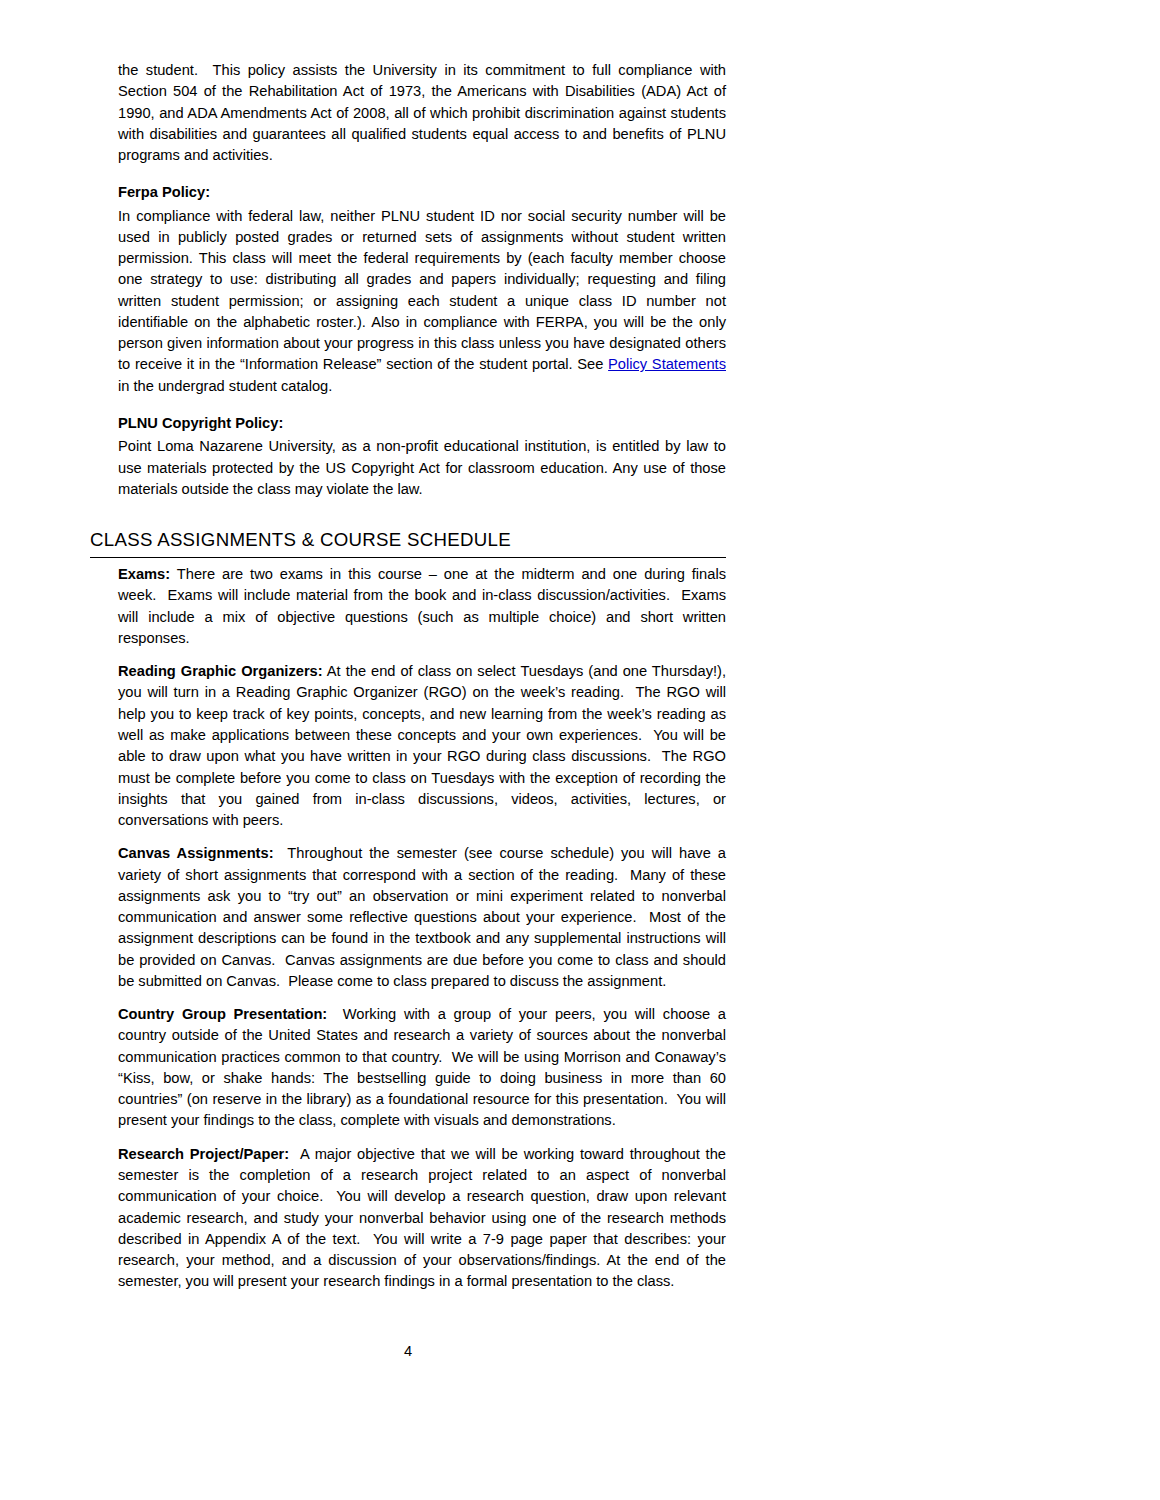the student. This policy assists the University in its commitment to full compliance with Section 504 of the Rehabilitation Act of 1973, the Americans with Disabilities (ADA) Act of 1990, and ADA Amendments Act of 2008, all of which prohibit discrimination against students with disabilities and guarantees all qualified students equal access to and benefits of PLNU programs and activities.
Ferpa Policy:
In compliance with federal law, neither PLNU student ID nor social security number will be used in publicly posted grades or returned sets of assignments without student written permission. This class will meet the federal requirements by (each faculty member choose one strategy to use: distributing all grades and papers individually; requesting and filing written student permission; or assigning each student a unique class ID number not identifiable on the alphabetic roster.). Also in compliance with FERPA, you will be the only person given information about your progress in this class unless you have designated others to receive it in the “Information Release” section of the student portal. See Policy Statements in the undergrad student catalog.
PLNU Copyright Policy:
Point Loma Nazarene University, as a non-profit educational institution, is entitled by law to use materials protected by the US Copyright Act for classroom education. Any use of those materials outside the class may violate the law.
CLASS ASSIGNMENTS & COURSE SCHEDULE
Exams: There are two exams in this course – one at the midterm and one during finals week. Exams will include material from the book and in-class discussion/activities. Exams will include a mix of objective questions (such as multiple choice) and short written responses.
Reading Graphic Organizers: At the end of class on select Tuesdays (and one Thursday!), you will turn in a Reading Graphic Organizer (RGO) on the week’s reading. The RGO will help you to keep track of key points, concepts, and new learning from the week’s reading as well as make applications between these concepts and your own experiences. You will be able to draw upon what you have written in your RGO during class discussions. The RGO must be complete before you come to class on Tuesdays with the exception of recording the insights that you gained from in-class discussions, videos, activities, lectures, or conversations with peers.
Canvas Assignments: Throughout the semester (see course schedule) you will have a variety of short assignments that correspond with a section of the reading. Many of these assignments ask you to “try out” an observation or mini experiment related to nonverbal communication and answer some reflective questions about your experience. Most of the assignment descriptions can be found in the textbook and any supplemental instructions will be provided on Canvas. Canvas assignments are due before you come to class and should be submitted on Canvas. Please come to class prepared to discuss the assignment.
Country Group Presentation: Working with a group of your peers, you will choose a country outside of the United States and research a variety of sources about the nonverbal communication practices common to that country. We will be using Morrison and Conaway’s “Kiss, bow, or shake hands: The bestselling guide to doing business in more than 60 countries” (on reserve in the library) as a foundational resource for this presentation. You will present your findings to the class, complete with visuals and demonstrations.
Research Project/Paper: A major objective that we will be working toward throughout the semester is the completion of a research project related to an aspect of nonverbal communication of your choice. You will develop a research question, draw upon relevant academic research, and study your nonverbal behavior using one of the research methods described in Appendix A of the text. You will write a 7-9 page paper that describes: your research, your method, and a discussion of your observations/findings. At the end of the semester, you will present your research findings in a formal presentation to the class.
4